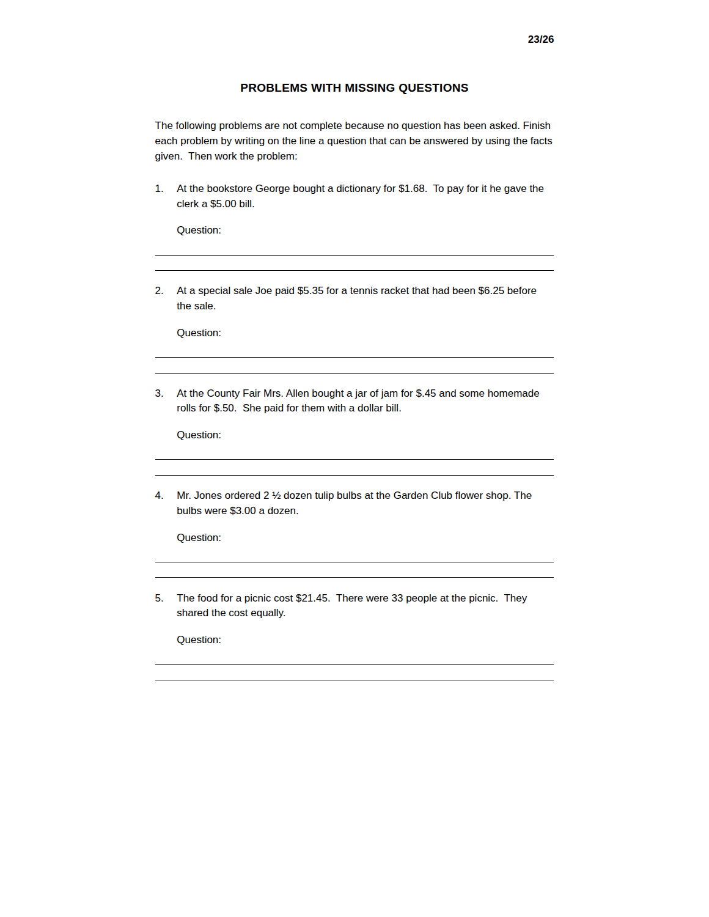23/26
PROBLEMS WITH MISSING QUESTIONS
The following problems are not complete because no question has been asked. Finish each problem by writing on the line a question that can be answered by using the facts given. Then work the problem:
1. At the bookstore George bought a dictionary for $1.68. To pay for it he gave the clerk a $5.00 bill.
Question:
2. At a special sale Joe paid $5.35 for a tennis racket that had been $6.25 before the sale.
Question:
3. At the County Fair Mrs. Allen bought a jar of jam for $.45 and some homemade rolls for $.50. She paid for them with a dollar bill.
Question:
4. Mr. Jones ordered 2 ½ dozen tulip bulbs at the Garden Club flower shop. The bulbs were $3.00 a dozen.
Question:
5. The food for a picnic cost $21.45. There were 33 people at the picnic. They shared the cost equally.
Question: